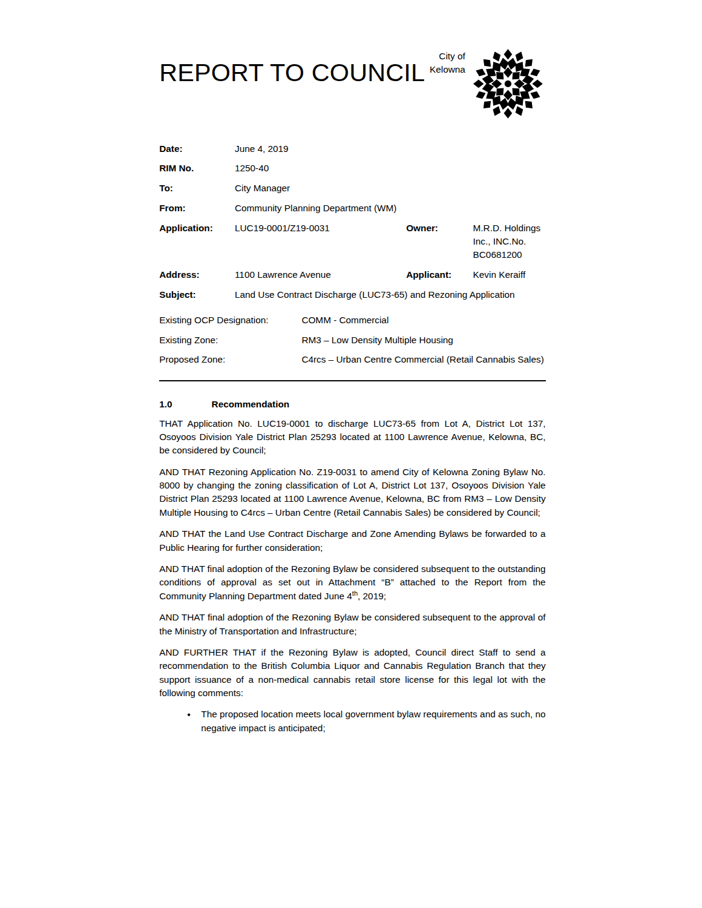REPORT TO COUNCIL
City of Kelowna
| Date: | June 4, 2019 | | |
| RIM No. | 1250-40 | | |
| To: | City Manager | | |
| From: | Community Planning Department (WM) | | |
| Application: | LUC19-0001/Z19-0031 | Owner: | M.R.D. Holdings Inc., INC.No. BC0681200 |
| Address: | 1100 Lawrence Avenue | Applicant: | Kevin Keraiff |
| Subject: | Land Use Contract Discharge (LUC73-65) and Rezoning Application |
| Existing OCP Designation: | COMM - Commercial |
| Existing Zone: | RM3 – Low Density Multiple Housing |
| Proposed Zone: | C4rcs – Urban Centre Commercial (Retail Cannabis Sales) |
1.0 Recommendation
THAT Application No. LUC19-0001 to discharge LUC73-65 from Lot A, District Lot 137, Osoyoos Division Yale District Plan 25293 located at 1100 Lawrence Avenue, Kelowna, BC, be considered by Council;
AND THAT Rezoning Application No. Z19-0031 to amend City of Kelowna Zoning Bylaw No. 8000 by changing the zoning classification of Lot A, District Lot 137, Osoyoos Division Yale District Plan 25293 located at 1100 Lawrence Avenue, Kelowna, BC from RM3 – Low Density Multiple Housing to C4rcs – Urban Centre (Retail Cannabis Sales) be considered by Council;
AND THAT the Land Use Contract Discharge and Zone Amending Bylaws be forwarded to a Public Hearing for further consideration;
AND THAT final adoption of the Rezoning Bylaw be considered subsequent to the outstanding conditions of approval as set out in Attachment “B” attached to the Report from the Community Planning Department dated June 4th, 2019;
AND THAT final adoption of the Rezoning Bylaw be considered subsequent to the approval of the Ministry of Transportation and Infrastructure;
AND FURTHER THAT if the Rezoning Bylaw is adopted, Council direct Staff to send a recommendation to the British Columbia Liquor and Cannabis Regulation Branch that they support issuance of a non-medical cannabis retail store license for this legal lot with the following comments:
The proposed location meets local government bylaw requirements and as such, no negative impact is anticipated;